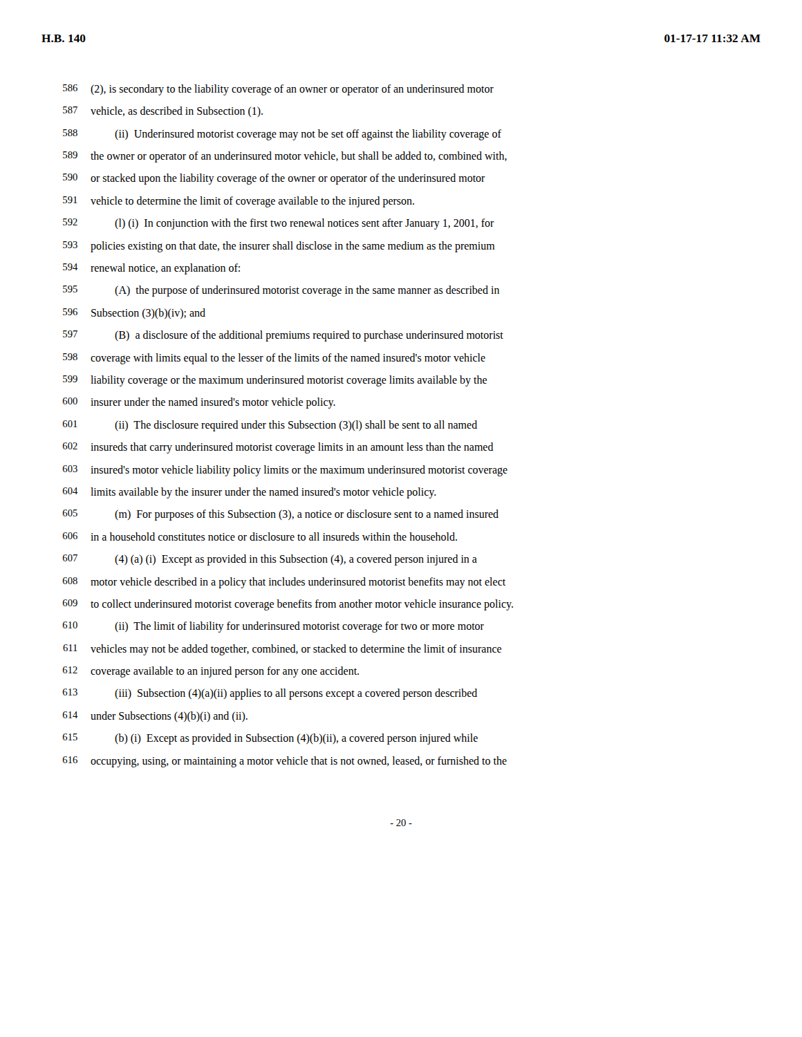H.B. 140 01-17-17 11:32 AM
| 586 | (2), is secondary to the liability coverage of an owner or operator of an underinsured motor |
| 587 | vehicle, as described in Subsection (1). |
| 588 | (ii) Underinsured motorist coverage may not be set off against the liability coverage of |
| 589 | the owner or operator of an underinsured motor vehicle, but shall be added to, combined with, |
| 590 | or stacked upon the liability coverage of the owner or operator of the underinsured motor |
| 591 | vehicle to determine the limit of coverage available to the injured person. |
| 592 | (l) (i) In conjunction with the first two renewal notices sent after January 1, 2001, for |
| 593 | policies existing on that date, the insurer shall disclose in the same medium as the premium |
| 594 | renewal notice, an explanation of: |
| 595 | (A) the purpose of underinsured motorist coverage in the same manner as described in |
| 596 | Subsection (3)(b)(iv); and |
| 597 | (B) a disclosure of the additional premiums required to purchase underinsured motorist |
| 598 | coverage with limits equal to the lesser of the limits of the named insured's motor vehicle |
| 599 | liability coverage or the maximum underinsured motorist coverage limits available by the |
| 600 | insurer under the named insured's motor vehicle policy. |
| 601 | (ii) The disclosure required under this Subsection (3)(l) shall be sent to all named |
| 602 | insureds that carry underinsured motorist coverage limits in an amount less than the named |
| 603 | insured's motor vehicle liability policy limits or the maximum underinsured motorist coverage |
| 604 | limits available by the insurer under the named insured's motor vehicle policy. |
| 605 | (m) For purposes of this Subsection (3), a notice or disclosure sent to a named insured |
| 606 | in a household constitutes notice or disclosure to all insureds within the household. |
| 607 | (4) (a) (i) Except as provided in this Subsection (4), a covered person injured in a |
| 608 | motor vehicle described in a policy that includes underinsured motorist benefits may not elect |
| 609 | to collect underinsured motorist coverage benefits from another motor vehicle insurance policy. |
| 610 | (ii) The limit of liability for underinsured motorist coverage for two or more motor |
| 611 | vehicles may not be added together, combined, or stacked to determine the limit of insurance |
| 612 | coverage available to an injured person for any one accident. |
| 613 | (iii) Subsection (4)(a)(ii) applies to all persons except a covered person described |
| 614 | under Subsections (4)(b)(i) and (ii). |
| 615 | (b) (i) Except as provided in Subsection (4)(b)(ii), a covered person injured while |
| 616 | occupying, using, or maintaining a motor vehicle that is not owned, leased, or furnished to the |
- 20 -